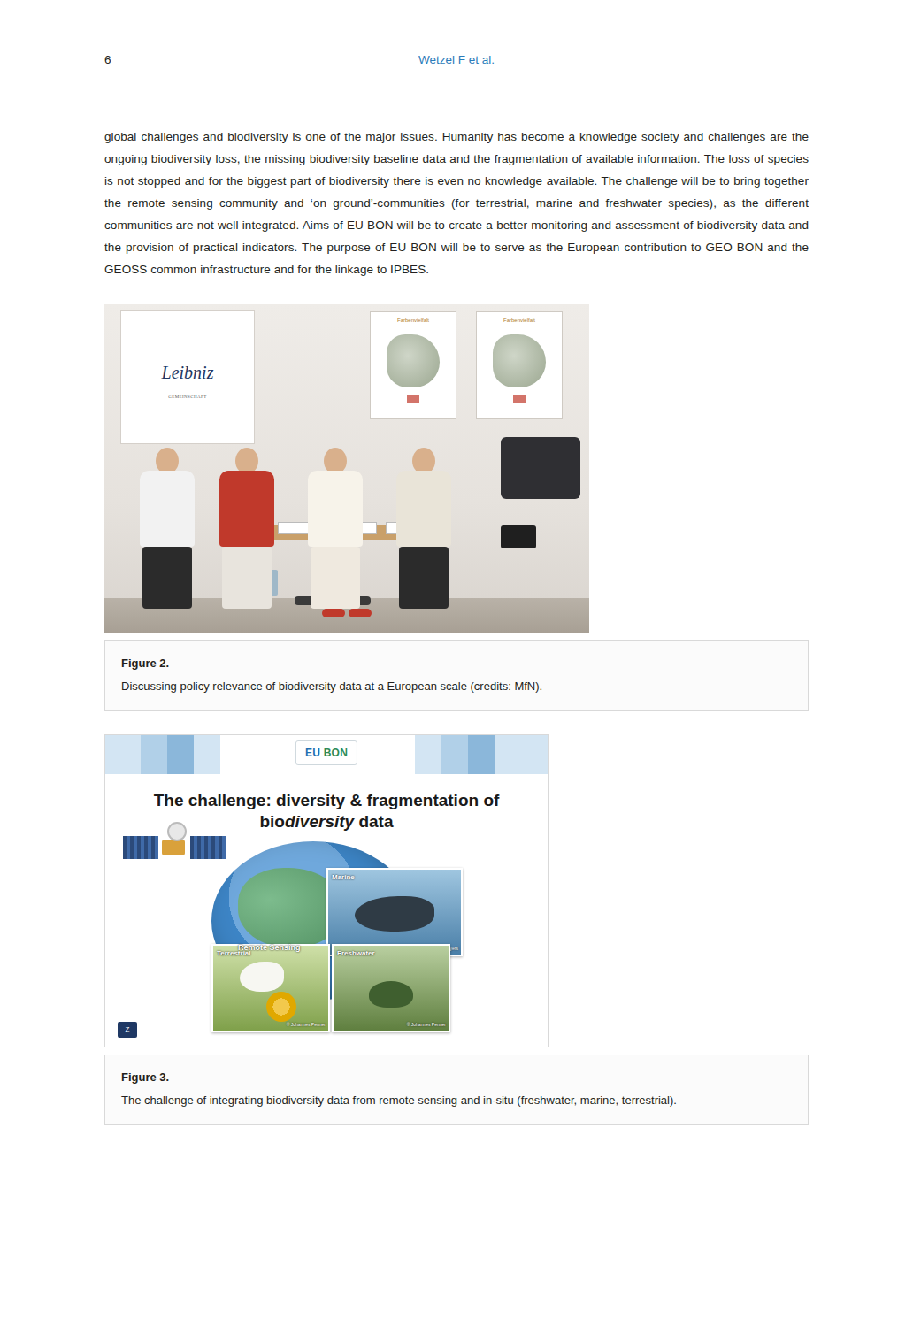6
Wetzel F et al.
global challenges and biodiversity is one of the major issues. Humanity has become a knowledge society and challenges are the ongoing biodiversity loss, the missing biodiversity baseline data and the fragmentation of available information. The loss of species is not stopped and for the biggest part of biodiversity there is even no knowledge available. The challenge will be to bring together the remote sensing community and ‘on ground’-communities (for terrestrial, marine and freshwater species), as the different communities are not well integrated. Aims of EU BON will be to create a better monitoring and assessment of biodiversity data and the provision of practical indicators. The purpose of EU BON will be to serve as the European contribution to GEO BON and the GEOSS common infrastructure and for the linkage to IPBES.
LeibnizGEMEINSCHAFT
Farbenvielfalt
Farbenvielfalt
Figure 2.
Discussing policy relevance of biodiversity data at a European scale (credits: MfN).
EU BON
The challenge: diversity & fragmentation of
biodiversity data
Marine
© Wanetta Ayers
Terrestrial
© Johannes Penner
Freshwater
© Johannes Penner
Remote Sensing
Z
Figure 3.
The challenge of integrating biodiversity data from remote sensing and in-situ (freshwater, marine, terrestrial).